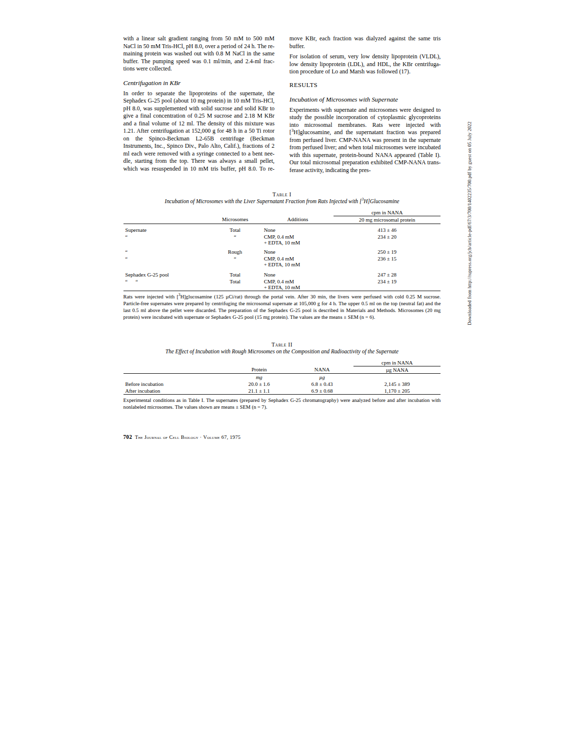Downloaded from http://rupress.org/jcb/article-pdf/67/3/700/1402235/700.pdf by guest on 05 July 2022
with a linear salt gradient ranging from 50 mM to 500 mM NaCl in 50 mM Tris-HCl, pH 8.0, over a period of 24 h. The remaining protein was washed out with 0.8 M NaCl in the same buffer. The pumping speed was 0.1 ml/min, and 2.4-ml fractions were collected.
Centrifugation in KBr
In order to separate the lipoproteins of the supernate, the Sephadex G-25 pool (about 10 mg protein) in 10 mM Tris-HCl, pH 8.0, was supplemented with solid sucrose and solid KBr to give a final concentration of 0.25 M sucrose and 2.18 M KBr and a final volume of 12 ml. The density of this mixture was 1.21. After centrifugation at 152,000 g for 48 h in a 50 Ti rotor on the Spinco-Beckman L2-65B centrifuge (Beckman Instruments, Inc., Spinco Div., Palo Alto, Calif.), fractions of 2 ml each were removed with a syringe connected to a bent needle, starting from the top. There was always a small pellet, which was resuspended in 10 mM tris buffer, pH 8.0. To remove KBr, each fraction was dialyzed against the same tris buffer.
For isolation of serum, very low density lipoprotein (VLDL), low density lipoprotein (LDL), and HDL, the KBr centrifugation procedure of Lo and Marsh was followed (17).
RESULTS
Incubation of Microsomes with Supernate
Experiments with supernate and microsomes were designed to study the possible incorporation of cytoplasmic glycoproteins into microsomal membranes. Rats were injected with [3H]glucosamine, and the supernatant fraction was prepared from perfused liver. CMP-NANA was present in the supernate from perfused liver; and when total microsomes were incubated with this supernate, protein-bound NANA appeared (Table I). Our total microsomal preparation exhibited CMP-NANA transferase activity, indicating the pres-
Table I
Incubation of Microsomes with the Liver Supernatant Fraction from Rats Injected with [3H]Glucosamine
| | | | cpm in NANA |
| --- | --- | --- | --- |
| | Microsomes | Additions | 20 mg microsomal protein |
| Supernate | Total | None | 413 ± 46 |
| “ | “ | CMP, 0.4 mM + EDTA, 10 mM | 234 ± 20 |
| “ | Rough | None | 250 ± 19 |
| “ | “ | CMP, 0.4 mM + EDTA, 10 mM | 236 ± 15 |
| Sephadex G-25 pool | Total | None | 247 ± 28 |
| “ “ | Total | CMP, 0.4 mM + EDTA, 10 mM | 234 ± 19 |
Rats were injected with [3H]glucosamine (125 µCi/rat) through the portal vein. After 30 min, the livers were perfused with cold 0.25 M sucrose. Particle-free supernates were prepared by centrifuging the microsomal supernate at 105,000 g for 4 h. The upper 0.5 ml on the top (neutral fat) and the last 0.5 ml above the pellet were discarded. The preparation of the Sephadex G-25 pool is described in Materials and Methods. Microsomes (20 mg protein) were incubated with supernate or Sephadex G-25 pool (15 mg protein). The values are the means ± SEM (n = 6).
Table II
The Effect of Incubation with Rough Microsomes on the Composition and Radioactivity of the Supernate
| | | | cpm in NANA |
| --- | --- | --- | --- |
| | Protein | NANA | µg NANA |
| | mg | µg | |
| Before incubation | 20.0 ± 1.6 | 6.8 ± 0.43 | 2,145 ± 389 |
| After incubation | 21.1 ± 1.1 | 6.9 ± 0.68 | 1,170 ± 205 |
Experimental conditions as in Table I. The supernates (prepared by Sephadex G-25 chromatography) were analyzed before and after incubation with nonlabeled microsomes. The values shown are means ± SEM (n = 7).
702 The Journal of Cell Biology · Volume 67, 1975